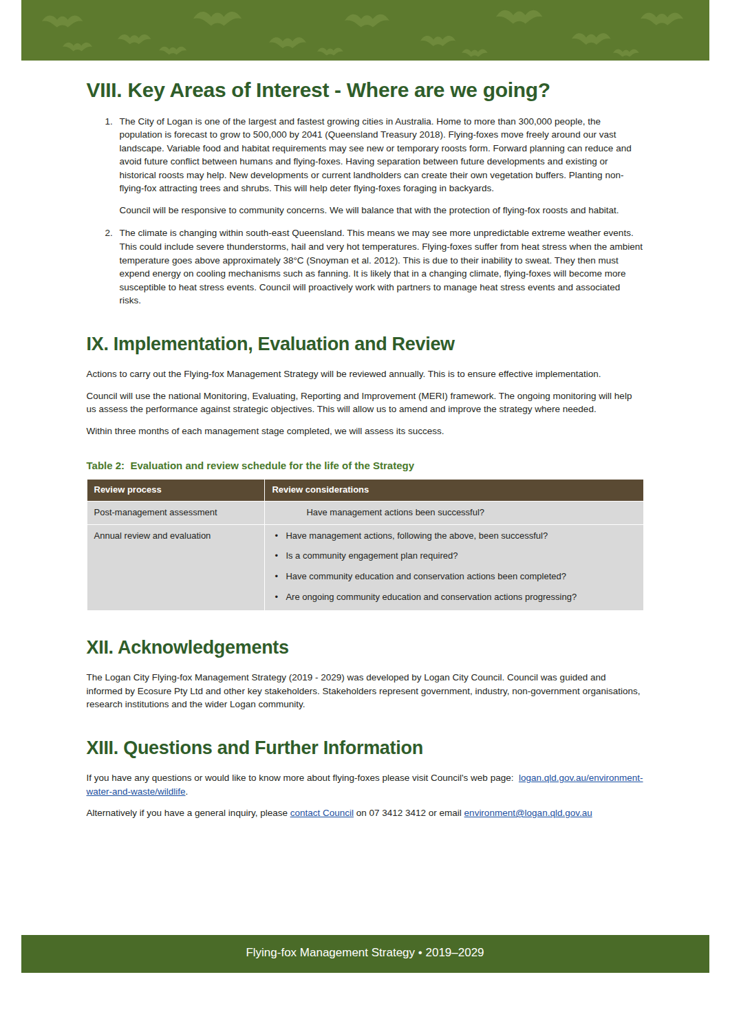VIII. Key Areas of Interest - Where are we going?
The City of Logan is one of the largest and fastest growing cities in Australia. Home to more than 300,000 people, the population is forecast to grow to 500,000 by 2041 (Queensland Treasury 2018). Flying-foxes move freely around our vast landscape. Variable food and habitat requirements may see new or temporary roosts form. Forward planning can reduce and avoid future conflict between humans and flying-foxes. Having separation between future developments and existing or historical roosts may help. New developments or current landholders can create their own vegetation buffers. Planting non-flying-fox attracting trees and shrubs. This will help deter flying-foxes foraging in backyards.
Council will be responsive to community concerns. We will balance that with the protection of flying-fox roosts and habitat.
The climate is changing within south-east Queensland. This means we may see more unpredictable extreme weather events. This could include severe thunderstorms, hail and very hot temperatures. Flying-foxes suffer from heat stress when the ambient temperature goes above approximately 38°C (Snoyman et al. 2012). This is due to their inability to sweat. They then must expend energy on cooling mechanisms such as fanning. It is likely that in a changing climate, flying-foxes will become more susceptible to heat stress events. Council will proactively work with partners to manage heat stress events and associated risks.
IX. Implementation, Evaluation and Review
Actions to carry out the Flying-fox Management Strategy will be reviewed annually. This is to ensure effective implementation.
Council will use the national Monitoring, Evaluating, Reporting and Improvement (MERI) framework. The ongoing monitoring will help us assess the performance against strategic objectives. This will allow us to amend and improve the strategy where needed.
Within three months of each management stage completed, we will assess its success.
Table 2: Evaluation and review schedule for the life of the Strategy
| Review process | Review considerations |
| --- | --- |
| Post-management assessment | Have management actions been successful? |
| Annual review and evaluation | Have management actions, following the above, been successful? Is a community engagement plan required? Have community education and conservation actions been completed? Are ongoing community education and conservation actions progressing? |
XII. Acknowledgements
The Logan City Flying-fox Management Strategy (2019 - 2029) was developed by Logan City Council. Council was guided and informed by Ecosure Pty Ltd and other key stakeholders. Stakeholders represent government, industry, non-government organisations, research institutions and the wider Logan community.
XIII. Questions and Further Information
If you have any questions or would like to know more about flying-foxes please visit Council's web page: logan.qld.gov.au/environment-water-and-waste/wildlife.
Alternatively if you have a general inquiry, please contact Council on 07 3412 3412 or email environment@logan.qld.gov.au
Flying-fox Management Strategy • 2019–2029